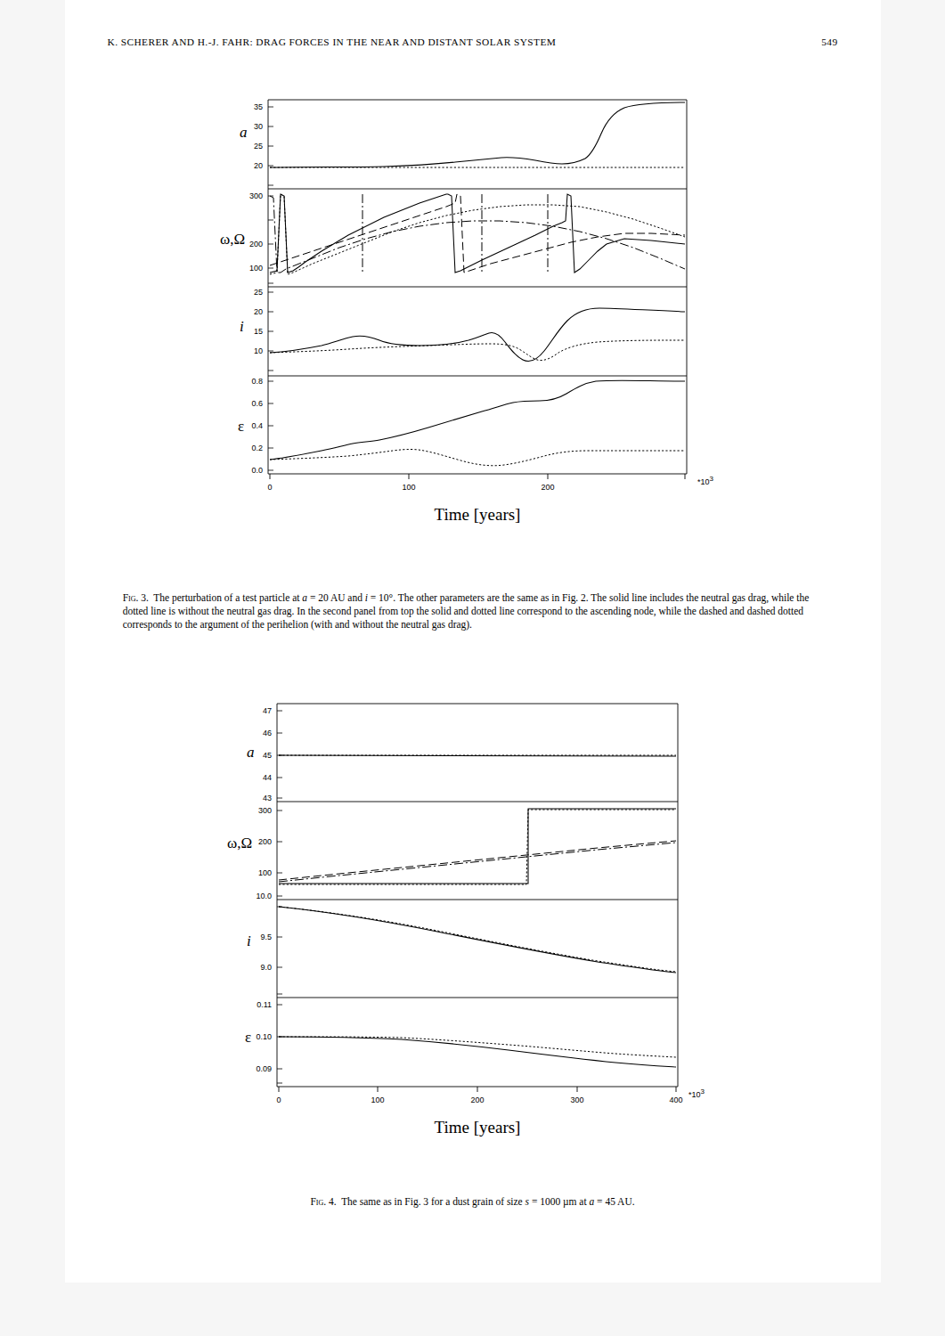K. Scherer and H.-J. Fahr: Drag Forces in the Near and Distant Solar System 549
35 30 25 20 a 300 200 100 ω,Ω 25 20 15 10 i 0.8 0.6 0.4 0.2 0.0 ε 0 100 200 *103 Time [years]
Fig. 3. The perturbation of a test particle at a = 20 AU and i = 10°. The other parameters are the same as in Fig. 2. The solid line includes the neutral gas drag, while the dotted line is without the neutral gas drag. In the second panel from top the solid and dotted line correspond to the ascending node, while the dashed and dashed dotted corresponds to the argument of the perihelion (with and without the neutral gas drag).
47 46 45 44 43 a 300 200 100 10.0 ω,Ω 9.5 9.0 i 0.11 0.10 0.09 ε 0 100 200 300 400 *103 Time [years]
Fig. 4. The same as in Fig. 3 for a dust grain of size s = 1000 µm at a = 45 AU.